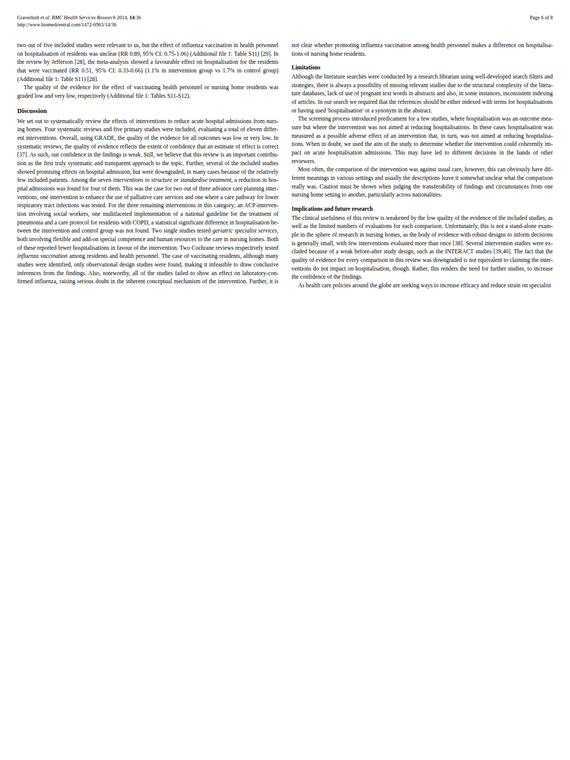Graverholt et al. BMC Health Services Research 2014, 14:36
http://www.biomedcentral.com/1472-6963/14/36
Page 6 of 8
two out of five included studies were relevant to us, but the effect of influenza vaccination in health personnel on hospitalisation of residents was unclear (RR 0.89, 95% CI: 0.75-1.06) (Additional file 1: Table S11) [29]. In the review by Jefferson [28], the meta-analysis showed a favourable effect on hospitalisation for the residents that were vaccinated (RR 0.51, 95% CI: 0.33-0.66) (1.1% in intervention group vs 1.7% in control group) (Additional file 1: Table S11) [28].
The quality of the evidence for the effect of vaccinating health personnel or nursing home residents was graded low and very low, respectively (Additional file 1: Tables S11-S12).
Discussion
We set out to systematically review the effects of interventions to reduce acute hospital admissions from nursing homes. Four systematic reviews and five primary studies were included, evaluating a total of eleven different interventions. Overall, using GRADE, the quality of the evidence for all outcomes was low or very low. In systematic reviews, the quality of evidence reflects the extent of confidence that an estimate of effect is correct [37]. As such, our confidence in the findings is weak. Still, we believe that this review is an important contribution as the first truly systematic and transparent approach to the topic. Further, several of the included studies showed promising effects on hospital admission, but were downgraded, in many cases because of the relatively few included patients. Among the seven interventions to structure or standardise treatment, a reduction in hospital admissions was found for four of them. This was the case for two out of three advance care planning interventions, one intervention to enhance the use of palliative care services and one where a care pathway for lower respiratory tract infections was tested. For the three remaining interventions in this category; an ACP-intervention involving social workers, one multifaceted implementation of a national guideline for the treatment of pneumonia and a care protocol for residents with COPD, a statistical significant difference in hospitalisation between the intervention and control group was not found. Two single studies tested geriatric specialist services, both involving flexible and add-on special competence and human resources to the care in nursing homes. Both of these reported fewer hospitalisations in favour of the intervention. Two Cochrane reviews respectively tested influenza vaccination among residents and health personnel. The case of vaccinating residents, although many studies were identified, only observational design studies were found, making it infeasible to draw conclusive inferences from the findings. Also, noteworthy, all of the studies failed to show an effect on laboratory-confirmed influenza, raising serious doubt in the inherent conceptual mechanism of the intervention. Further, it is not clear whether promoting influenza vaccination among health personnel makes a difference on hospitalisations of nursing home residents.
Limitations
Although the literature searches were conducted by a research librarian using well-developed search filters and strategies, there is always a possibility of missing relevant studies due to the structural complexity of the literature databases, lack of use of pregnant text words in abstracts and also, in some instances, inconsistent indexing of articles. In our search we required that the references should be either indexed with terms for hospitalisations or having used 'hospitalisation' or a synonym in the abstract.
The screening process introduced predicament for a few studies, where hospitalisation was an outcome measure but where the intervention was not aimed at reducing hospitalisations. In these cases hospitalisation was measured as a possible adverse effect of an intervention that, in turn, was not aimed at reducing hospitalisations. When in doubt, we used the aim of the study to determine whether the intervention could coherently impact on acute hospitalisation admissions. This may have led to different decisions in the hands of other reviewers.
Most often, the comparison of the intervention was against usual care, however, this can obviously have different meanings in various settings and usually the descriptions leave it somewhat unclear what the comparison really was. Caution must be shown when judging the transferability of findings and circumstances from one nursing home setting to another, particularly across nationalities.
Implications and future research
The clinical usefulness of this review is weakened by the low quality of the evidence of the included studies, as well as the limited numbers of evaluations for each comparison. Unfortunately, this is not a stand-alone example in the sphere of research in nursing homes, as the body of evidence with robust designs to inform decisions is generally small, with few interventions evaluated more than once [38]. Several intervention studies were excluded because of a weak before-after study design, such as the INTERACT studies [39,40]. The fact that the quality of evidence for every comparison in this review was downgraded is not equivalent to claiming the interventions do not impact on hospitalisation, though. Rather, this renders the need for further studies, to increase the confidence of the findings.
As health care policies around the globe are seeking ways to increase efficacy and reduce strain on specialist